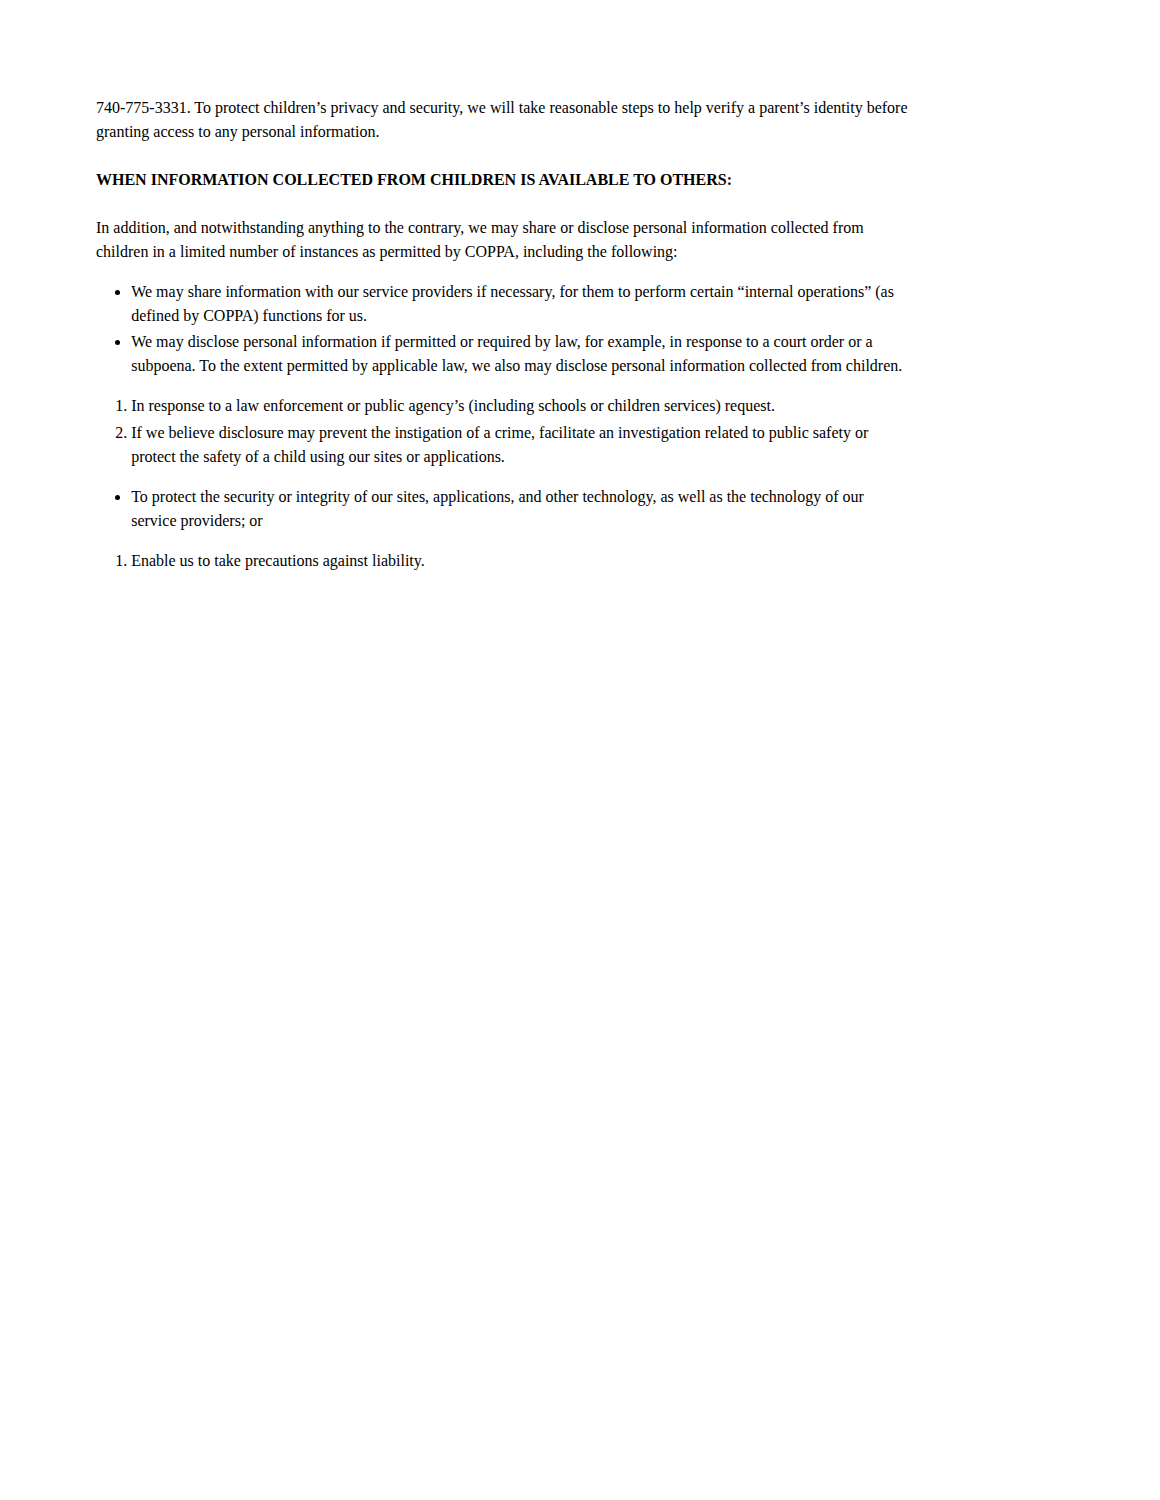740-775-3331. To protect children’s privacy and security, we will take reasonable steps to help verify a parent’s identity before granting access to any personal information.
When Information Collected From Children Is Available To Others:
In addition, and notwithstanding anything to the contrary, we may share or disclose personal information collected from children in a limited number of instances as permitted by COPPA, including the following:
We may share information with our service providers if necessary, for them to perform certain “internal operations” (as defined by COPPA) functions for us.
We may disclose personal information if permitted or required by law, for example, in response to a court order or a subpoena. To the extent permitted by applicable law, we also may disclose personal information collected from children.
In response to a law enforcement or public agency’s (including schools or children services) request.
If we believe disclosure may prevent the instigation of a crime, facilitate an investigation related to public safety or protect the safety of a child using our sites or applications.
To protect the security or integrity of our sites, applications, and other technology, as well as the technology of our service providers; or
Enable us to take precautions against liability.